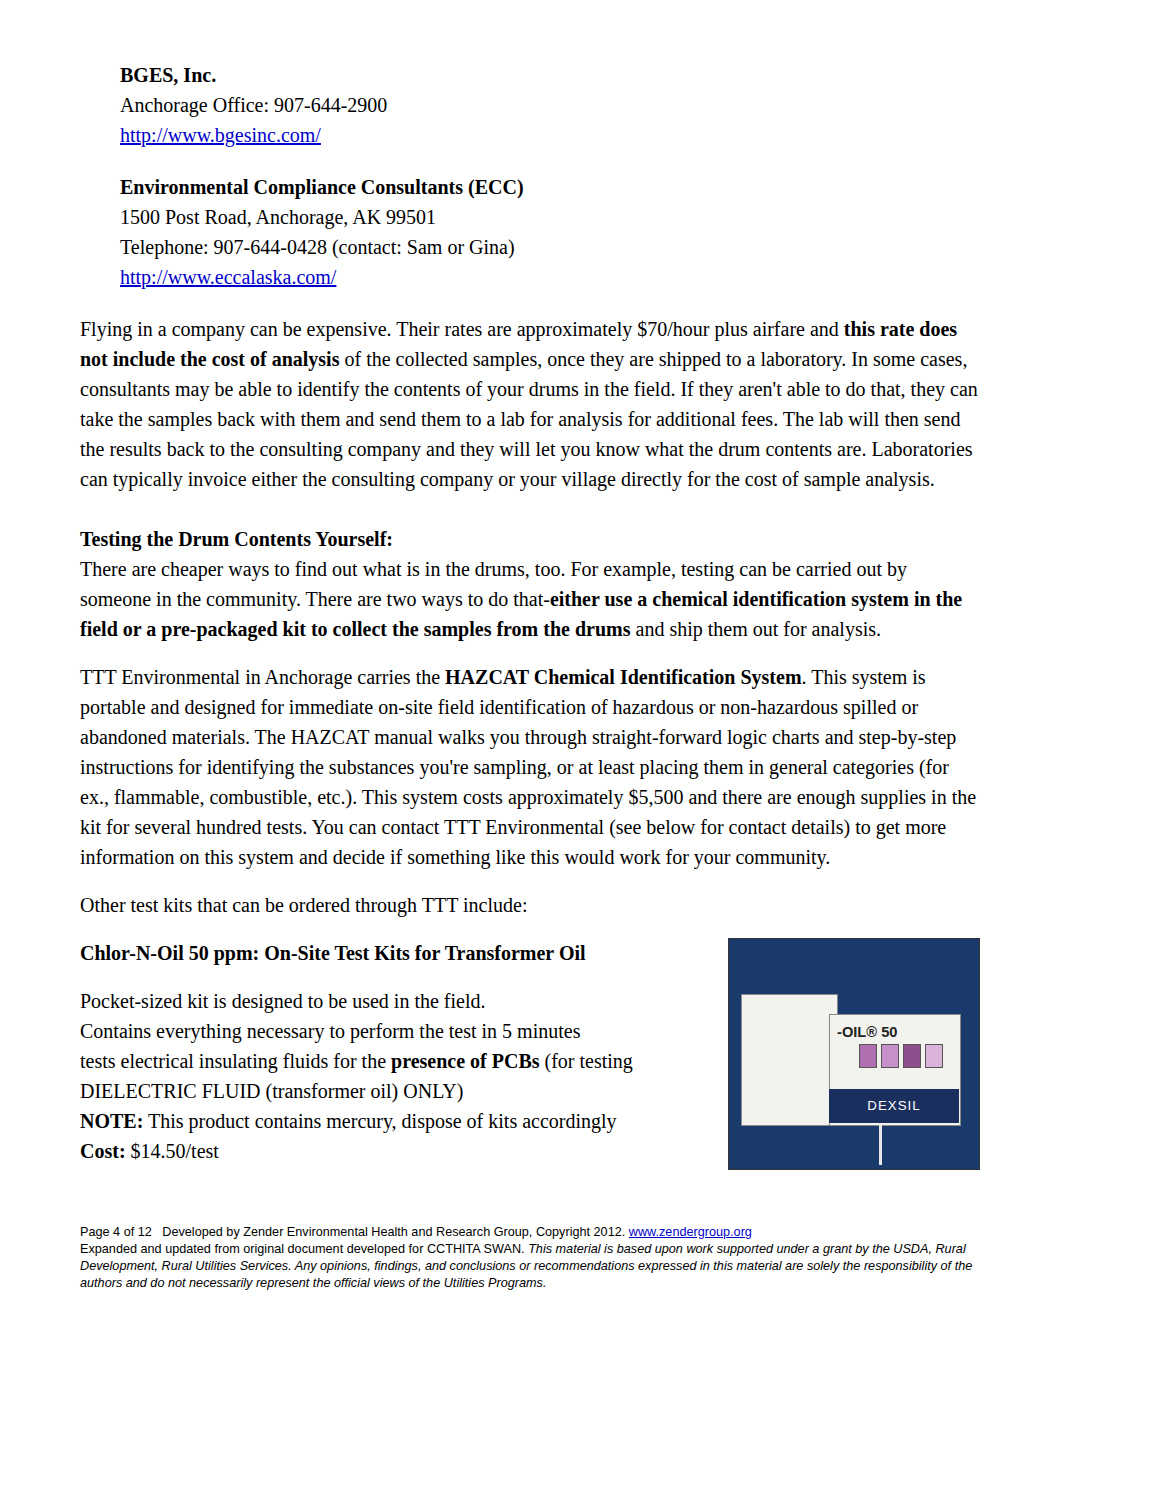BGES, Inc.
Anchorage Office: 907-644-2900
http://www.bgesinc.com/
Environmental Compliance Consultants (ECC)
1500 Post Road, Anchorage, AK 99501
Telephone: 907-644-0428 (contact: Sam or Gina)
http://www.eccalaska.com/
Flying in a company can be expensive. Their rates are approximately $70/hour plus airfare and this rate does not include the cost of analysis of the collected samples, once they are shipped to a laboratory. In some cases, consultants may be able to identify the contents of your drums in the field. If they aren't able to do that, they can take the samples back with them and send them to a lab for analysis for additional fees. The lab will then send the results back to the consulting company and they will let you know what the drum contents are. Laboratories can typically invoice either the consulting company or your village directly for the cost of sample analysis.
Testing the Drum Contents Yourself:
There are cheaper ways to find out what is in the drums, too. For example, testing can be carried out by someone in the community. There are two ways to do that-either use a chemical identification system in the field or a pre-packaged kit to collect the samples from the drums and ship them out for analysis.
TTT Environmental in Anchorage carries the HAZCAT Chemical Identification System. This system is portable and designed for immediate on-site field identification of hazardous or non-hazardous spilled or abandoned materials. The HAZCAT manual walks you through straight-forward logic charts and step-by-step instructions for identifying the substances you're sampling, or at least placing them in general categories (for ex., flammable, combustible, etc.). This system costs approximately $5,500 and there are enough supplies in the kit for several hundred tests. You can contact TTT Environmental (see below for contact details) to get more information on this system and decide if something like this would work for your community.
Other test kits that can be ordered through TTT include:
-OIL® 50
DEXSIL
Chlor-N-Oil 50 ppm: On-Site Test Kits for Transformer Oil
Pocket-sized kit is designed to be used in the field.
Contains everything necessary to perform the test in 5 minutes
tests electrical insulating fluids for the presence of PCBs (for testing DIELECTRIC FLUID (transformer oil) ONLY)
NOTE: This product contains mercury, dispose of kits accordingly
Cost: $14.50/test
Page 4 of 12 Developed by Zender Environmental Health and Research Group, Copyright 2012. www.zendergroup.org
Expanded and updated from original document developed for CCTHITA SWAN. This material is based upon work supported under a grant by the USDA, Rural Development, Rural Utilities Services. Any opinions, findings, and conclusions or recommendations expressed in this material are solely the responsibility of the authors and do not necessarily represent the official views of the Utilities Programs.